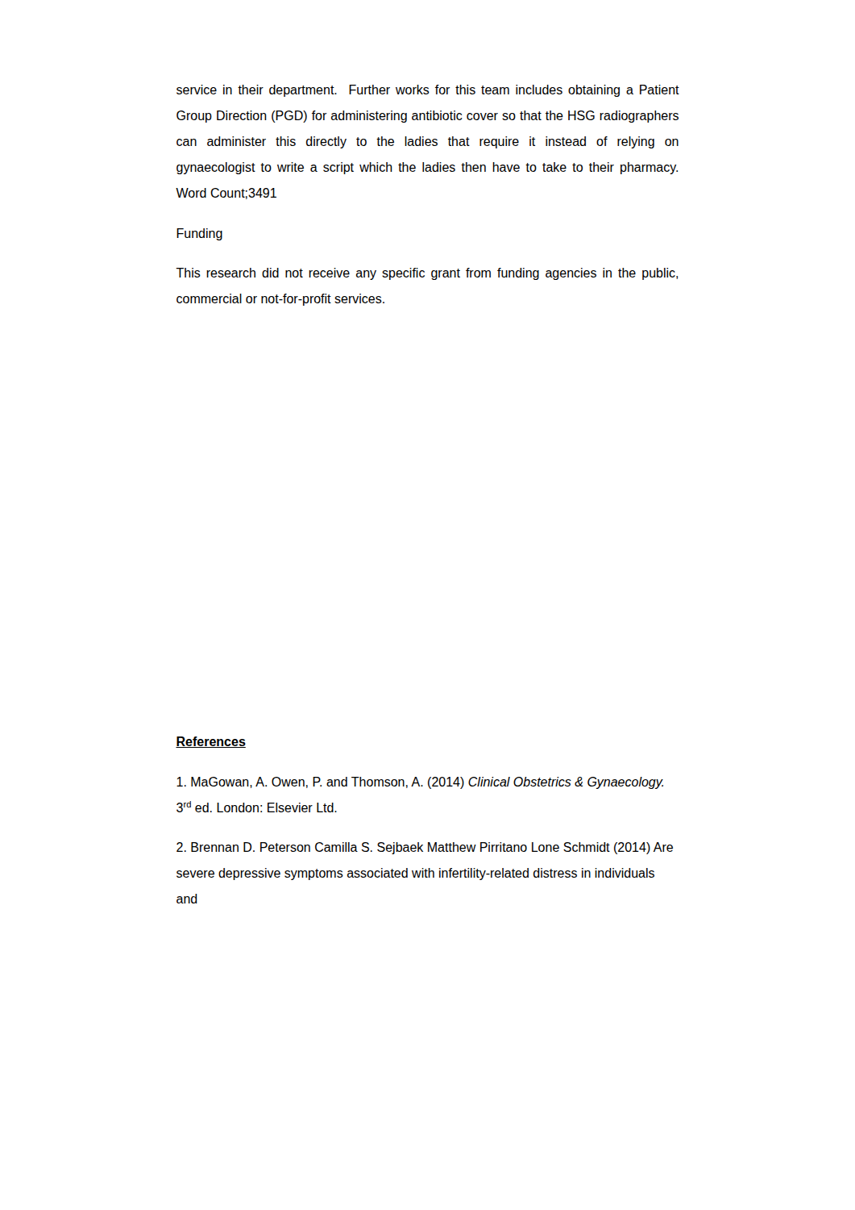service in their department. Further works for this team includes obtaining a Patient Group Direction (PGD) for administering antibiotic cover so that the HSG radiographers can administer this directly to the ladies that require it instead of relying on gynaecologist to write a script which the ladies then have to take to their pharmacy. Word Count;3491
Funding
This research did not receive any specific grant from funding agencies in the public, commercial or not-for-profit services.
References
1. MaGowan, A. Owen, P. and Thomson, A. (2014) Clinical Obstetrics & Gynaecology. 3rd ed. London: Elsevier Ltd.
2. Brennan D. Peterson Camilla S. Sejbaek Matthew Pirritano Lone Schmidt (2014) Are severe depressive symptoms associated with infertility-related distress in individuals and